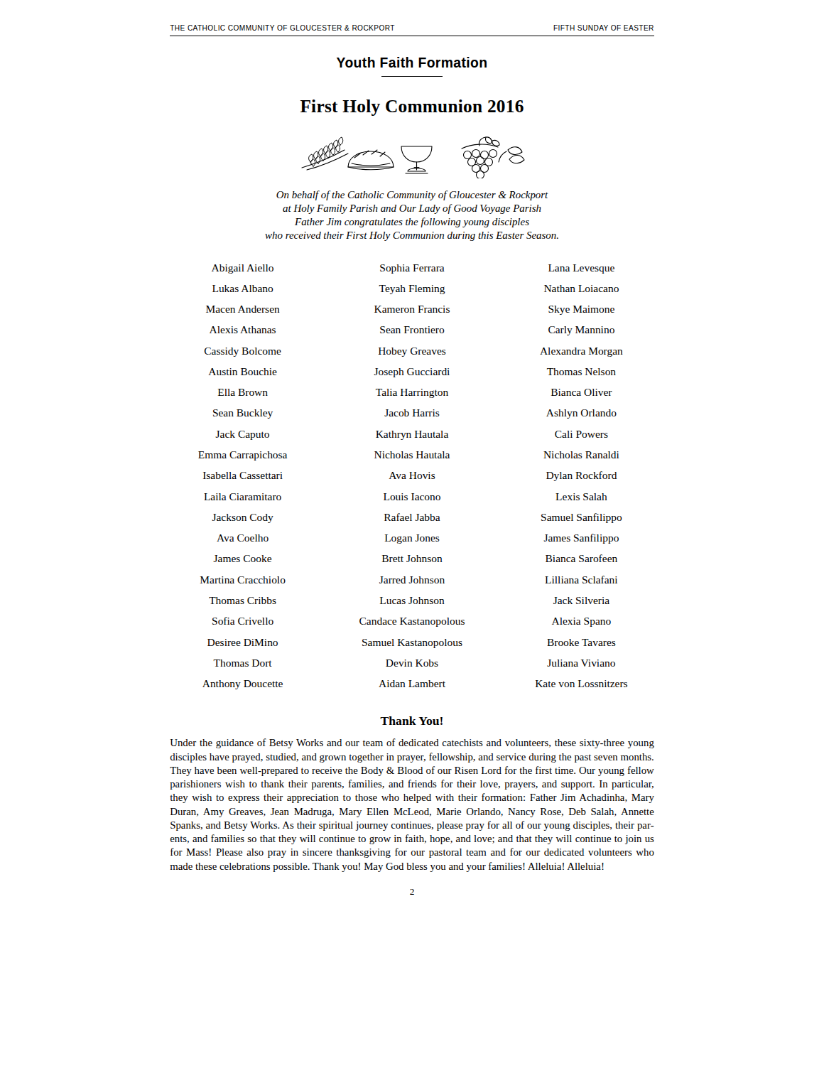The Catholic Community of Gloucester & Rockport
Fifth Sunday of Easter
Youth Faith Formation
First Holy Communion 2016
On behalf of the Catholic Community of Gloucester & Rockport
at Holy Family Parish and Our Lady of Good Voyage Parish
Father Jim congratulates the following young disciples
who received their First Holy Communion during this Easter Season.
Abigail Aiello
Lukas Albano
Macen Andersen
Alexis Athanas
Cassidy Bolcome
Austin Bouchie
Ella Brown
Sean Buckley
Jack Caputo
Emma Carrapichosa
Isabella Cassettari
Laila Ciaramitaro
Jackson Cody
Ava Coelho
James Cooke
Martina Cracchiolo
Thomas Cribbs
Sofia Crivello
Desiree DiMino
Thomas Dort
Anthony Doucette
Sophia Ferrara
Teyah Fleming
Kameron Francis
Sean Frontiero
Hobey Greaves
Joseph Gucciardi
Talia Harrington
Jacob Harris
Kathryn Hautala
Nicholas Hautala
Ava Hovis
Louis Iacono
Rafael Jabba
Logan Jones
Brett Johnson
Jarred Johnson
Lucas Johnson
Candace Kastanopolous
Samuel Kastanopolous
Devin Kobs
Aidan Lambert
Lana Levesque
Nathan Loiacano
Skye Maimone
Carly Mannino
Alexandra Morgan
Thomas Nelson
Bianca Oliver
Ashlyn Orlando
Cali Powers
Nicholas Ranaldi
Dylan Rockford
Lexis Salah
Samuel Sanfilippo
James Sanfilippo
Bianca Sarofeen
Lilliana Sclafani
Jack Silveria
Alexia Spano
Brooke Tavares
Juliana Viviano
Kate von Lossnitzers
Thank You!
Under the guidance of Betsy Works and our team of dedicated catechists and volunteers, these sixty-three young disciples have prayed, studied, and grown together in prayer, fellowship, and service during the past seven months. They have been well-prepared to receive the Body & Blood of our Risen Lord for the first time. Our young fellow parishioners wish to thank their parents, families, and friends for their love, prayers, and support. In particular, they wish to express their appreciation to those who helped with their formation: Father Jim Achadinha, Mary Duran, Amy Greaves, Jean Madruga, Mary Ellen McLeod, Marie Orlando, Nancy Rose, Deb Salah, Annette Spanks, and Betsy Works. As their spiritual journey continues, please pray for all of our young disciples, their parents, and families so that they will continue to grow in faith, hope, and love; and that they will continue to join us for Mass! Please also pray in sincere thanksgiving for our pastoral team and for our dedicated volunteers who made these celebrations possible. Thank you! May God bless you and your families! Alleluia! Alleluia!
2